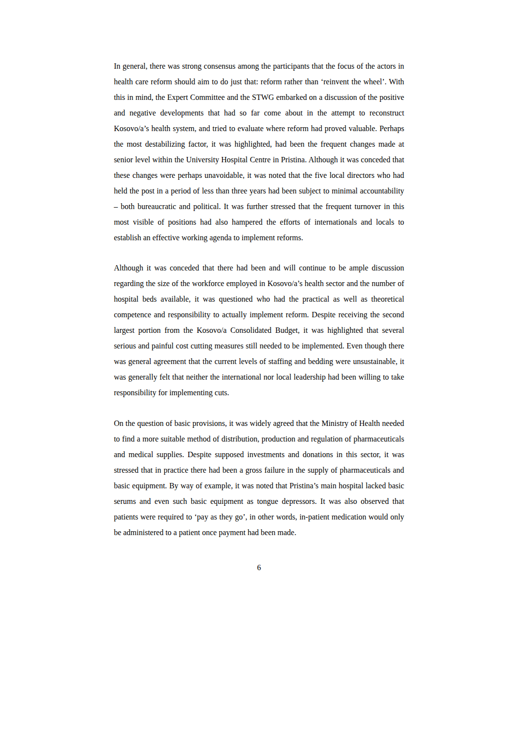In general, there was strong consensus among the participants that the focus of the actors in health care reform should aim to do just that: reform rather than ‘reinvent the wheel’. With this in mind, the Expert Committee and the STWG embarked on a discussion of the positive and negative developments that had so far come about in the attempt to reconstruct Kosovo/a’s health system, and tried to evaluate where reform had proved valuable. Perhaps the most destabilizing factor, it was highlighted, had been the frequent changes made at senior level within the University Hospital Centre in Pristina. Although it was conceded that these changes were perhaps unavoidable, it was noted that the five local directors who had held the post in a period of less than three years had been subject to minimal accountability – both bureaucratic and political. It was further stressed that the frequent turnover in this most visible of positions had also hampered the efforts of internationals and locals to establish an effective working agenda to implement reforms.
Although it was conceded that there had been and will continue to be ample discussion regarding the size of the workforce employed in Kosovo/a’s health sector and the number of hospital beds available, it was questioned who had the practical as well as theoretical competence and responsibility to actually implement reform. Despite receiving the second largest portion from the Kosovo/a Consolidated Budget, it was highlighted that several serious and painful cost cutting measures still needed to be implemented. Even though there was general agreement that the current levels of staffing and bedding were unsustainable, it was generally felt that neither the international nor local leadership had been willing to take responsibility for implementing cuts.
On the question of basic provisions, it was widely agreed that the Ministry of Health needed to find a more suitable method of distribution, production and regulation of pharmaceuticals and medical supplies. Despite supposed investments and donations in this sector, it was stressed that in practice there had been a gross failure in the supply of pharmaceuticals and basic equipment. By way of example, it was noted that Pristina’s main hospital lacked basic serums and even such basic equipment as tongue depressors. It was also observed that patients were required to ‘pay as they go’, in other words, in-patient medication would only be administered to a patient once payment had been made.
6